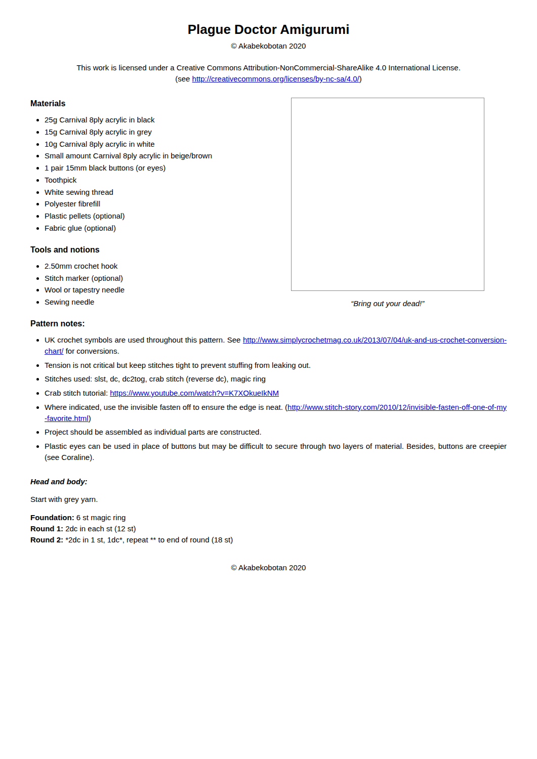Plague Doctor Amigurumi
© Akabekobotan 2020
This work is licensed under a Creative Commons Attribution-NonCommercial-ShareAlike 4.0 International License. (see http://creativecommons.org/licenses/by-nc-sa/4.0/)
Materials
25g Carnival 8ply acrylic in black
15g Carnival 8ply acrylic in grey
10g Carnival 8ply acrylic in white
Small amount Carnival 8ply acrylic in beige/brown
1 pair 15mm black buttons (or eyes)
Toothpick
White sewing thread
Polyester fibrefill
Plastic pellets (optional)
Fabric glue (optional)
Tools and notions
2.50mm crochet hook
Stitch marker (optional)
Wool or tapestry needle
Sewing needle
“Bring out your dead!”
Pattern notes:
UK crochet symbols are used throughout this pattern. See http://www.simplycrochetmag.co.uk/2013/07/04/uk-and-us-crochet-conversion-chart/ for conversions.
Tension is not critical but keep stitches tight to prevent stuffing from leaking out.
Stitches used: slst, dc, dc2tog, crab stitch (reverse dc), magic ring
Crab stitch tutorial: https://www.youtube.com/watch?v=K7XOkueIkNM
Where indicated, use the invisible fasten off to ensure the edge is neat. (http://www.stitch-story.com/2010/12/invisible-fasten-off-one-of-my-favorite.html)
Project should be assembled as individual parts are constructed.
Plastic eyes can be used in place of buttons but may be difficult to secure through two layers of material. Besides, buttons are creepier (see Coraline).
Head and body:
Start with grey yarn.
Foundation: 6 st magic ring
Round 1: 2dc in each st (12 st)
Round 2: *2dc in 1 st, 1dc*, repeat ** to end of round (18 st)
© Akabekobotan 2020